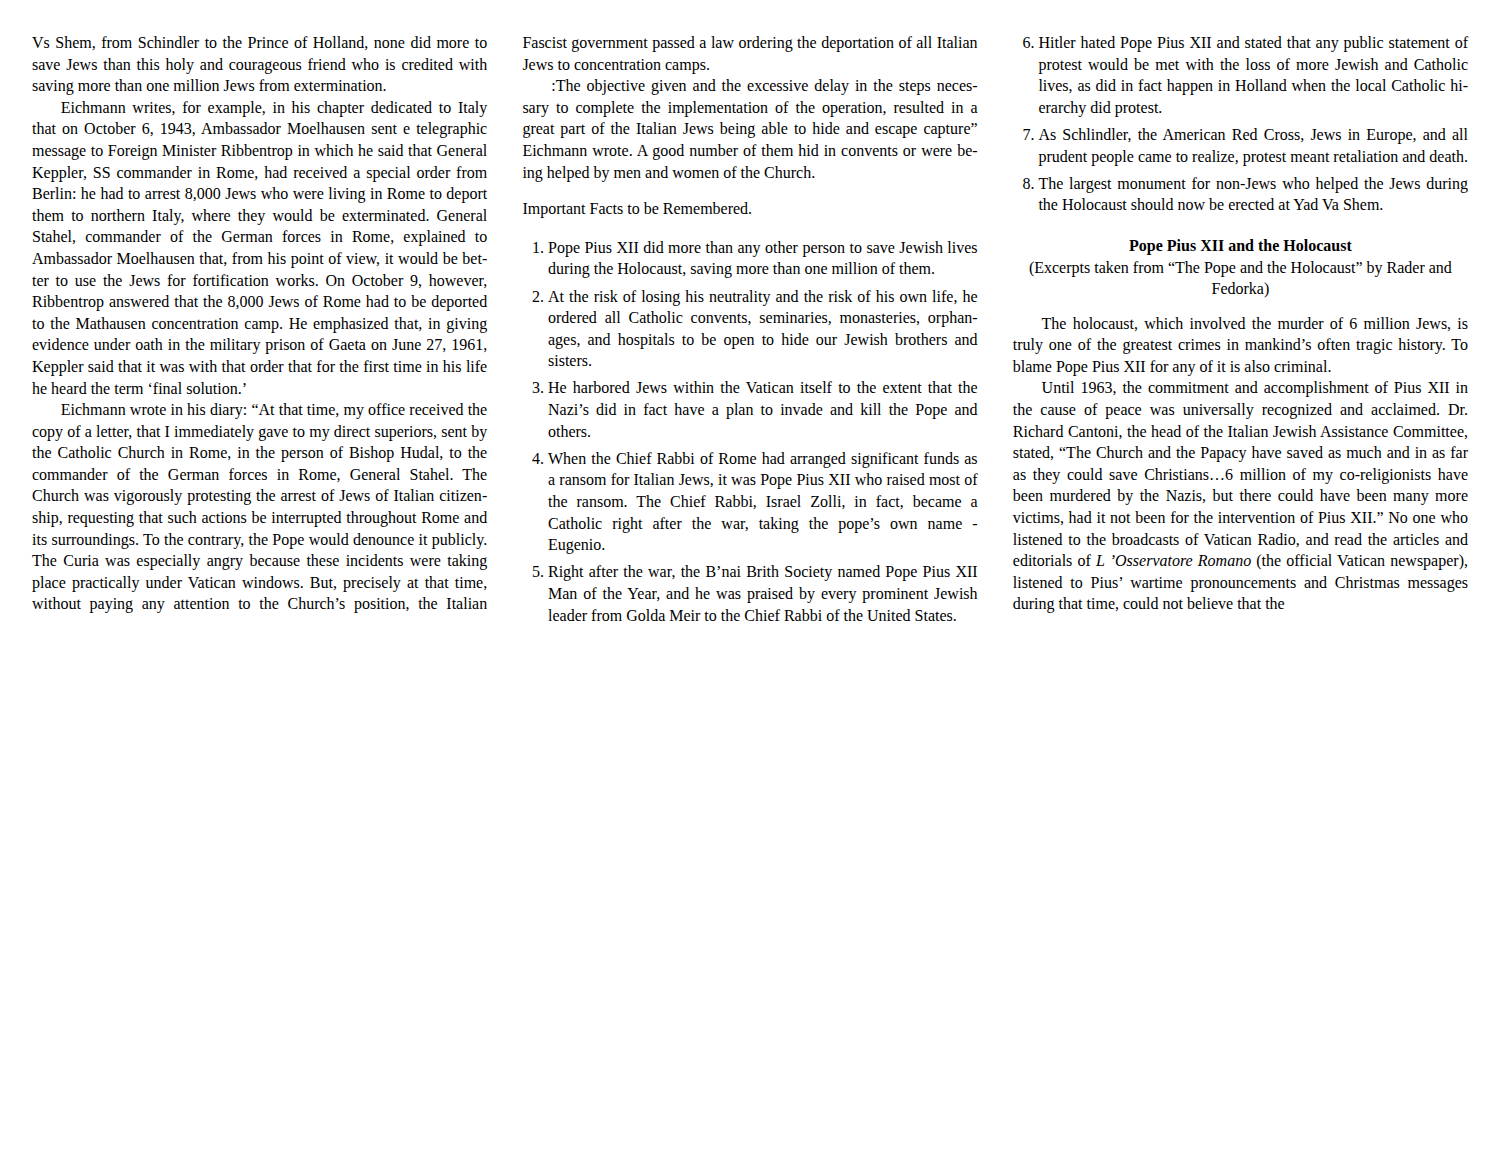Vs Shem, from Schindler to the Prince of Holland, none did more to save Jews than this holy and courageous friend who is credited with saving more than one million Jews from extermination.
Eichmann writes, for example, in his chapter dedicated to Italy that on October 6, 1943, Ambassador Moelhausen sent e telegraphic message to Foreign Minister Ribbentrop in which he said that General Keppler, SS commander in Rome, had received a special order from Berlin: he had to arrest 8,000 Jews who were living in Rome to deport them to northern Italy, where they would be exterminated. General Stahel, commander of the German forces in Rome, explained to Ambassador Moelhausen that, from his point of view, it would be better to use the Jews for fortification works. On October 9, however, Ribbentrop answered that the 8,000 Jews of Rome had to be deported to the Mathausen concentration camp. He emphasized that, in giving evidence under oath in the military prison of Gaeta on June 27, 1961, Keppler said that it was with that order that for the first time in his life he heard the term ‘final solution.’
Eichmann wrote in his diary: “At that time, my office received the copy of a letter, that I immediately gave to my direct superiors, sent by the Catholic Church in Rome, in the person of Bishop Hudal, to the commander of the German forces in Rome, General Stahel. The Church was vigorously protesting the arrest of Jews of Italian citizenship, requesting that such actions be interrupted throughout Rome and its surroundings. To the contrary, the Pope would denounce it publicly. The Curia was especially angry because these incidents were taking place practically under Vatican windows. But, precisely at that time, without paying any attention to the Church’s position, the Italian Fascist government passed a law ordering the deportation of all Italian Jews to concentration camps.
:The objective given and the excessive delay in the steps necessary to complete the implementation of the operation, resulted in a great part of the Italian Jews being able to hide and escape capture” Eichmann wrote. A good number of them hid in convents or were being helped by men and women of the Church.
Important Facts to be Remembered.
Pope Pius XII did more than any other person to save Jewish lives during the Holocaust, saving more than one million of them.
At the risk of losing his neutrality and the risk of his own life, he ordered all Catholic convents, seminaries, monasteries, orphanages, and hospitals to be open to hide our Jewish brothers and sisters.
He harbored Jews within the Vatican itself to the extent that the Nazi’s did in fact have a plan to invade and kill the Pope and others.
When the Chief Rabbi of Rome had arranged significant funds as a ransom for Italian Jews, it was Pope Pius XII who raised most of the ransom. The Chief Rabbi, Israel Zolli, in fact, became a Catholic right after the war, taking the pope’s own name - Eugenio.
Right after the war, the B’nai Brith Society named Pope Pius XII Man of the Year, and he was praised by every prominent Jewish leader from Golda Meir to the Chief Rabbi of the United States.
Hitler hated Pope Pius XII and stated that any public statement of protest would be met with the loss of more Jewish and Catholic lives, as did in fact happen in Holland when the local Catholic hierarchy did protest.
As Schlindler, the American Red Cross, Jews in Europe, and all prudent people came to realize, protest meant retaliation and death.
The largest monument for non-Jews who helped the Jews during the Holocaust should now be erected at Yad Va Shem.
Pope Pius XII and the Holocaust
(Excerpts taken from “The Pope and the Holocaust” by Rader and Fedorka)
The holocaust, which involved the murder of 6 million Jews, is truly one of the greatest crimes in mankind’s often tragic history. To blame Pope Pius XII for any of it is also criminal.
Until 1963, the commitment and accomplishment of Pius XII in the cause of peace was universally recognized and acclaimed. Dr. Richard Cantoni, the head of the Italian Jewish Assistance Committee, stated, “The Church and the Papacy have saved as much and in as far as they could save Christians…6 million of my co-religionists have been murdered by the Nazis, but there could have been many more victims, had it not been for the intervention of Pius XII.” No one who listened to the broadcasts of Vatican Radio, and read the articles and editorials of L ’Osservatore Romano (the official Vatican newspaper), listened to Pius’ wartime pronouncements and Christmas messages during that time, could not believe that the